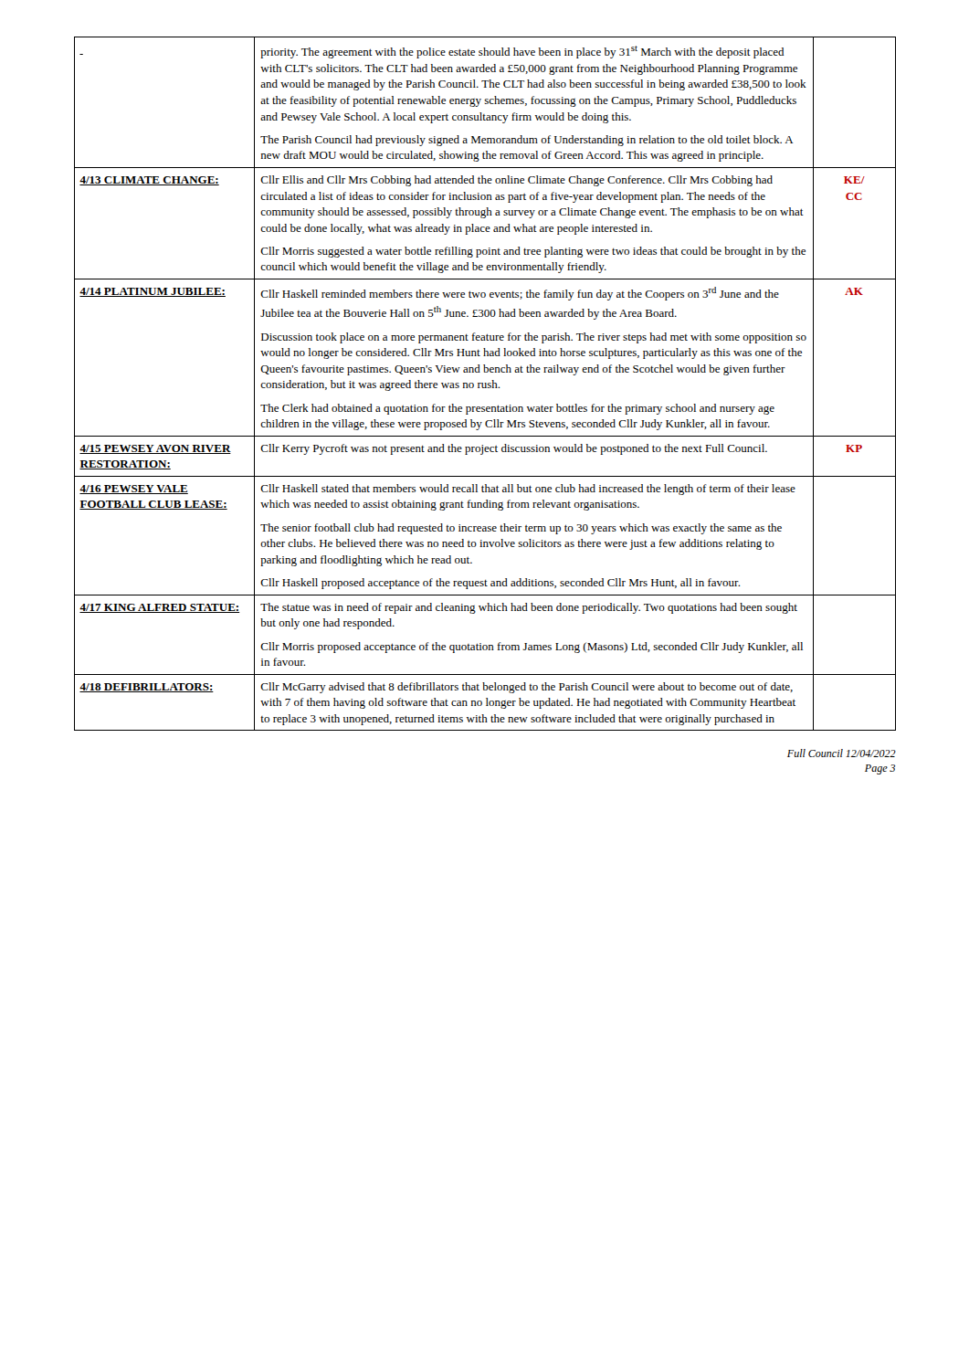| | priority. The agreement with the police estate should have been in place by 31 st March with the deposit placed with CLT's solicitors. The CLT had been awarded a £50,000 grant from the Neighbourhood Planning Programme and would be managed by the Parish Council. The CLT had also been successful in being awarded £38,500 to look at the feasibility of potential renewable energy schemes, focussing on the Campus, Primary School, Puddleducks and Pewsey Vale School. A local expert consultancy firm would be doing this. The Parish Council had previously signed a Memorandum of Understanding in relation to the old toilet block. A new draft MOU would be circulated, showing the removal of Green Accord. This was agreed in principle. | |
| 4/13 CLIMATE CHANGE: | Cllr Ellis and Cllr Mrs Cobbing had attended the online Climate Change Conference. Cllr Mrs Cobbing had circulated a list of ideas to consider for inclusion as part of a five-year development plan. The needs of the community should be assessed, possibly through a survey or a Climate Change event. The emphasis to be on what could be done locally, what was already in place and what are people interested in. Cllr Morris suggested a water bottle refilling point and tree planting were two ideas that could be brought in by the council which would benefit the village and be environmentally friendly. | KE/ CC |
| 4/14 PLATINUM JUBILEE: | Cllr Haskell reminded members there were two events; the family fun day at the Coopers on 3 rd June and the Jubilee tea at the Bouverie Hall on 5 th June. £300 had been awarded by the Area Board. Discussion took place on a more permanent feature for the parish. The river steps had met with some opposition so would no longer be considered. Cllr Mrs Hunt had looked into horse sculptures, particularly as this was one of the Queen's favourite pastimes. Queen's View and bench at the railway end of the Scotchel would be given further consideration, but it was agreed there was no rush. The Clerk had obtained a quotation for the presentation water bottles for the primary school and nursery age children in the village, these were proposed by Cllr Mrs Stevens, seconded Cllr Judy Kunkler, all in favour. | AK |
| 4/15 PEWSEY AVON RIVER RESTORATION: | Cllr Kerry Pycroft was not present and the project discussion would be postponed to the next Full Council. | KP |
| 4/16 PEWSEY VALE FOOTBALL CLUB LEASE: | Cllr Haskell stated that members would recall that all but one club had increased the length of term of their lease which was needed to assist obtaining grant funding from relevant organisations. The senior football club had requested to increase their term up to 30 years which was exactly the same as the other clubs. He believed there was no need to involve solicitors as there were just a few additions relating to parking and floodlighting which he read out. Cllr Haskell proposed acceptance of the request and additions, seconded Cllr Mrs Hunt, all in favour. | |
| 4/17 KING ALFRED STATUE: | The statue was in need of repair and cleaning which had been done periodically. Two quotations had been sought but only one had responded. Cllr Morris proposed acceptance of the quotation from James Long (Masons) Ltd, seconded Cllr Judy Kunkler, all in favour. | |
| 4/18 DEFIBRILLATORS: | Cllr McGarry advised that 8 defibrillators that belonged to the Parish Council were about to become out of date, with 7 of them having old software that can no longer be updated. He had negotiated with Community Heartbeat to replace 3 with unopened, returned items with the new software included that were originally purchased in | |
Full Council 12/04/2022
Page 3